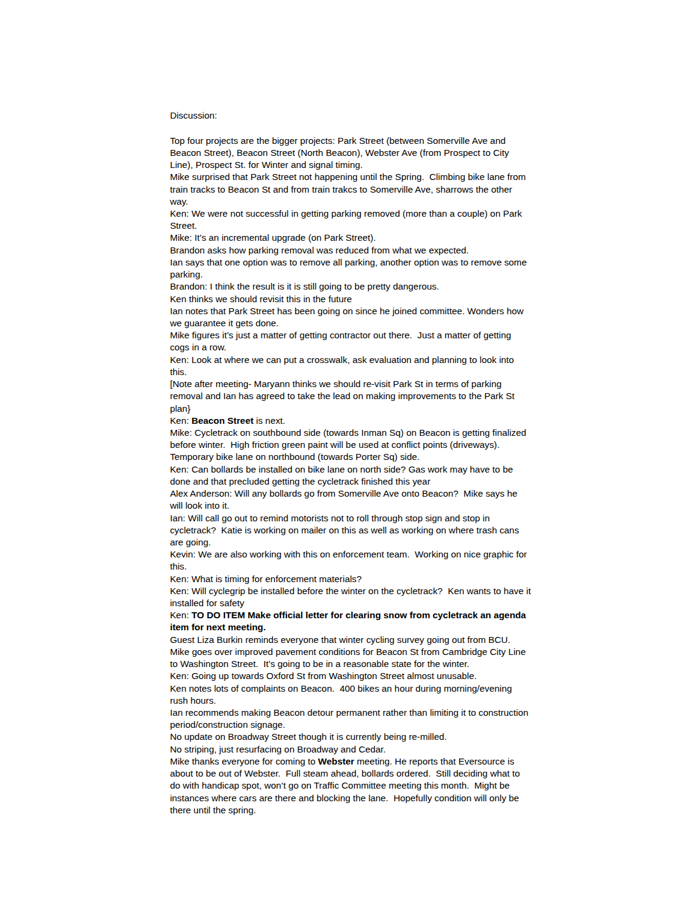Discussion:
Top four projects are the bigger projects: Park Street (between Somerville Ave and Beacon Street), Beacon Street (North Beacon), Webster Ave (from Prospect to City Line), Prospect St. for Winter and signal timing.
Mike surprised that Park Street not happening until the Spring. Climbing bike lane from train tracks to Beacon St and from train trakcs to Somerville Ave, sharrows the other way.
Ken: We were not successful in getting parking removed (more than a couple) on Park Street.
Mike: It’s an incremental upgrade (on Park Street).
Brandon asks how parking removal was reduced from what we expected.
Ian says that one option was to remove all parking, another option was to remove some parking.
Brandon: I think the result is it is still going to be pretty dangerous.
Ken thinks we should revisit this in the future
Ian notes that Park Street has been going on since he joined committee. Wonders how we guarantee it gets done.
Mike figures it’s just a matter of getting contractor out there. Just a matter of getting cogs in a row.
Ken: Look at where we can put a crosswalk, ask evaluation and planning to look into this.
[Note after meeting- Maryann thinks we should re-visit Park St in terms of parking removal and Ian has agreed to take the lead on making improvements to the Park St plan}
Ken: Beacon Street is next.
Mike: Cycletrack on southbound side (towards Inman Sq) on Beacon is getting finalized before winter. High friction green paint will be used at conflict points (driveways). Temporary bike lane on northbound (towards Porter Sq) side.
Ken: Can bollards be installed on bike lane on north side? Gas work may have to be done and that precluded getting the cycletrack finished this year
Alex Anderson: Will any bollards go from Somerville Ave onto Beacon? Mike says he will look into it.
Ian: Will call go out to remind motorists not to roll through stop sign and stop in cycletrack? Katie is working on mailer on this as well as working on where trash cans are going.
Kevin: We are also working with this on enforcement team. Working on nice graphic for this.
Ken: What is timing for enforcement materials?
Ken: Will cyclegrip be installed before the winter on the cycletrack? Ken wants to have it installed for safety
Ken: TO DO ITEM Make official letter for clearing snow from cycletrack an agenda item for next meeting.
Guest Liza Burkin reminds everyone that winter cycling survey going out from BCU.
Mike goes over improved pavement conditions for Beacon St from Cambridge City Line to Washington Street. It’s going to be in a reasonable state for the winter.
Ken: Going up towards Oxford St from Washington Street almost unusable.
Ken notes lots of complaints on Beacon. 400 bikes an hour during morning/evening rush hours.
Ian recommends making Beacon detour permanent rather than limiting it to construction period/construction signage.
No update on Broadway Street though it is currently being re-milled.
No striping, just resurfacing on Broadway and Cedar.
Mike thanks everyone for coming to Webster meeting. He reports that Eversource is about to be out of Webster. Full steam ahead, bollards ordered. Still deciding what to do with handicap spot, won’t go on Traffic Committee meeting this month. Might be instances where cars are there and blocking the lane. Hopefully condition will only be there until the spring.